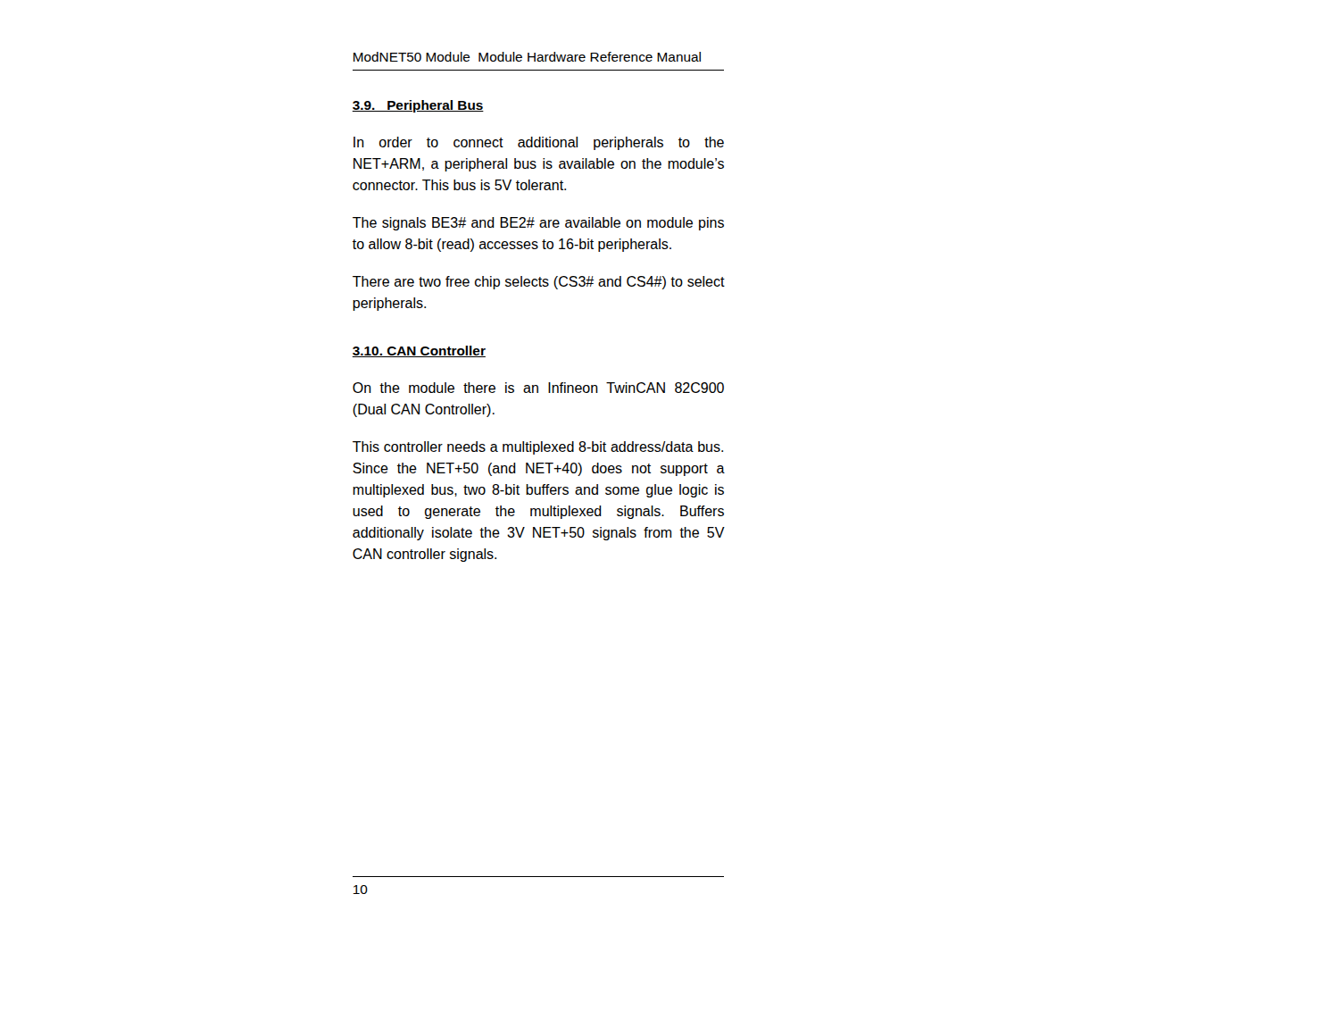ModNET50 Module Module Hardware Reference Manual
3.9. Peripheral Bus
In order to connect additional peripherals to the NET+ARM, a peripheral bus is available on the module’s connector. This bus is 5V tolerant.
The signals BE3# and BE2# are available on module pins to allow 8-bit (read) accesses to 16-bit peripherals.
There are two free chip selects (CS3# and CS4#) to select peripherals.
3.10. CAN Controller
On the module there is an Infineon TwinCAN 82C900 (Dual CAN Controller).
This controller needs a multiplexed 8-bit address/data bus. Since the NET+50 (and NET+40) does not support a multiplexed bus, two 8-bit buffers and some glue logic is used to generate the multiplexed signals. Buffers additionally isolate the 3V NET+50 signals from the 5V CAN controller signals.
10